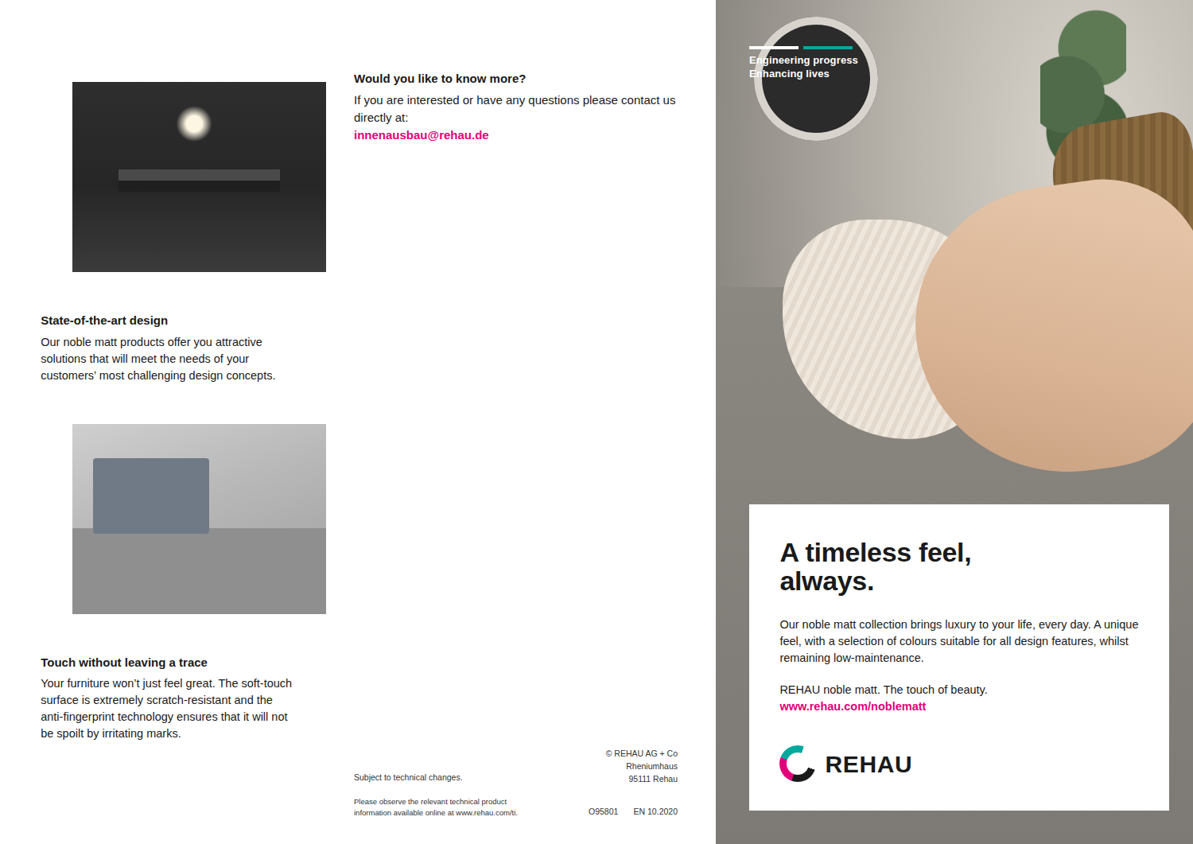State-of-the-art design
Our noble matt products offer you attractive solutions that will meet the needs of your customers’ most challenging design concepts.
Touch without leaving a trace
Your furniture won’t just feel great. The soft-touch surface is extremely scratch-resistant and the anti-fingerprint technology ensures that it will not be spoilt by irritating marks.
Would you like to know more?
If you are interested or have any questions please contact us directly at:
innenausbau@rehau.de
Subject to technical changes.
Please observe the relevant technical product information available online at www.rehau.com/ti.
© REHAU AG + Co
Rheniumhaus
95111 Rehau
O95801 EN 10.2020
Engineering progress
Enhancing lives
A timeless feel,
always.
Our noble matt collection brings luxury to your life, every day. A unique feel, with a selection of colours suitable for all design features, whilst remaining low-maintenance.
REHAU noble matt. The touch of beauty.
www.rehau.com/noblematt
REHAU